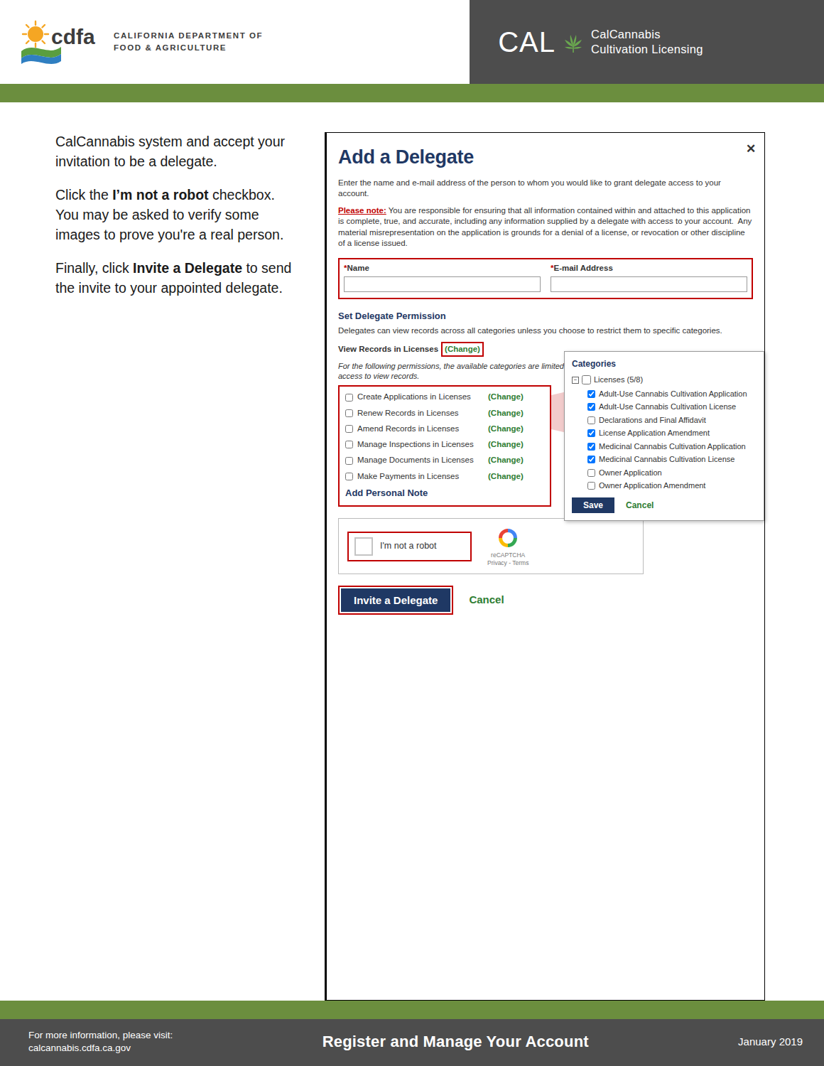cdfa
CALIFORNIA DEPARTMENT OF
FOOD & AGRICULTURE
CAL
CalCannabis
Cultivation Licensing
CalCannabis system and accept your invitation to be a delegate.
Click the I’m not a robot checkbox. You may be asked to verify some images to prove you're a real person.
Finally, click Invite a Delegate to send the invite to your appointed delegate.
✕
Add a Delegate
Enter the name and e-mail address of the person to whom you would like to grant delegate access to your account.
Please note: You are responsible for ensuring that all information contained within and attached to this application is complete, true, and accurate, including any information supplied by a delegate with access to your account. Any material misrepresentation on the application is grounds for a denial of a license, or revocation or other discipline of a license issued.
*Name
*E-mail Address
Set Delegate Permission
Delegates can view records across all categories unless you choose to restrict them to specific categories.
View Records in Licenses (Change)
For the following permissions, the available categories are limited to those for which you have granted your delegate access to view records.
Create Applications in Licenses (Change)
Renew Records in Licenses (Change)
Amend Records in Licenses (Change)
Manage Inspections in Licenses (Change)
Manage Documents in Licenses (Change)
Make Payments in Licenses (Change)
Add Personal Note
Categories
− Licenses (5/8)
Adult-Use Cannabis Cultivation Application
Adult-Use Cannabis Cultivation License
Declarations and Final Affidavit
License Application Amendment
Medicinal Cannabis Cultivation Application
Medicinal Cannabis Cultivation License
Owner Application
Owner Application Amendment
Save Cancel
I'm not a robot
reCAPTCHA
Privacy - Terms
Invite a Delegate Cancel
For more information, please visit:
calcannabis.cdfa.ca.gov
Register and Manage Your Account
January 2019